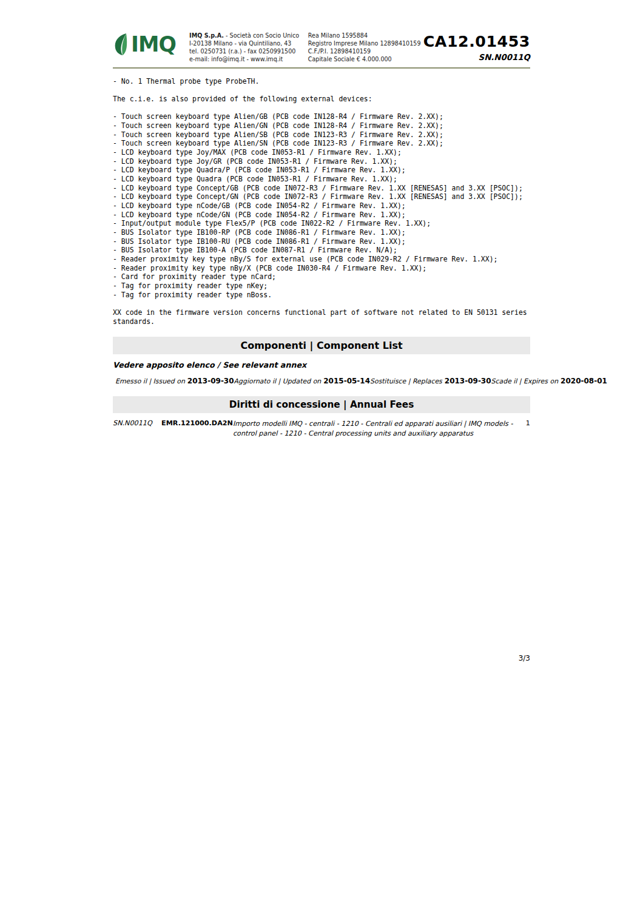IMQ
IMQ S.p.A. - Società con Socio Unico
I-20138 Milano - via Quintiliano, 43
tel. 0250731 (r.a.) - fax 0250991500
e-mail: info@imq.it - www.imq.it
Rea Milano 1595884
Registro Imprese Milano 12898410159
C.F./P.I. 12898410159
Capitale Sociale € 4.000.000
CA12.01453
SN.N0011Q
- No. 1 Thermal probe type ProbeTH.

The c.i.e. is also provided of the following external devices:

- Touch screen keyboard type Alien/GB (PCB code IN128-R4 / Firmware Rev. 2.XX);
- Touch screen keyboard type Alien/GN (PCB code IN128-R4 / Firmware Rev. 2.XX);
- Touch screen keyboard type Alien/SB (PCB code IN123-R3 / Firmware Rev. 2.XX);
- Touch screen keyboard type Alien/SN (PCB code IN123-R3 / Firmware Rev. 2.XX);
- LCD keyboard type Joy/MAX (PCB code IN053-R1 / Firmware Rev. 1.XX);
- LCD keyboard type Joy/GR (PCB code IN053-R1 / Firmware Rev. 1.XX);
- LCD keyboard type Quadra/P (PCB code IN053-R1 / Firmware Rev. 1.XX);
- LCD keyboard type Quadra (PCB code IN053-R1 / Firmware Rev. 1.XX);
- LCD keyboard type Concept/GB (PCB code IN072-R3 / Firmware Rev. 1.XX [RENESAS] and 3.XX [PSOC]);
- LCD keyboard type Concept/GN (PCB code IN072-R3 / Firmware Rev. 1.XX [RENESAS] and 3.XX [PSOC]);
- LCD keyboard type nCode/GB (PCB code IN054-R2 / Firmware Rev. 1.XX);
- LCD keyboard type nCode/GN (PCB code IN054-R2 / Firmware Rev. 1.XX);
- Input/output module type Flex5/P (PCB code IN022-R2 / Firmware Rev. 1.XX);
- BUS Isolator type IB100-RP (PCB code IN086-R1 / Firmware Rev. 1.XX);
- BUS Isolator type IB100-RU (PCB code IN086-R1 / Firmware Rev. 1.XX);
- BUS Isolator type IB100-A (PCB code IN087-R1 / Firmware Rev. N/A);
- Reader proximity key type nBy/S for external use (PCB code IN029-R2 / Firmware Rev. 1.XX);
- Reader proximity key type nBy/X (PCB code IN030-R4 / Firmware Rev. 1.XX);
- Card for proximity reader type nCard;
- Tag for proximity reader type nKey;
- Tag for proximity reader type nBoss.

XX code in the firmware version concerns functional part of software not related to EN 50131 series standards.
Componenti | Component List
Vedere apposito elenco / See relevant annex
Emesso il | Issued on 2013-09-30
Aggiornato il | Updated on 2015-05-14
Sostituisce | Replaces 2013-09-30
Scade il | Expires on 2020-08-01
Diritti di concessione | Annual Fees
SN.N0011Q
EMR.121000.DA2N
Importo modelli IMQ - centrali - 1210 - Centrali ed apparati ausiliari | IMQ models - control panel - 1210 - Central processing units and auxiliary apparatus
1
3/3